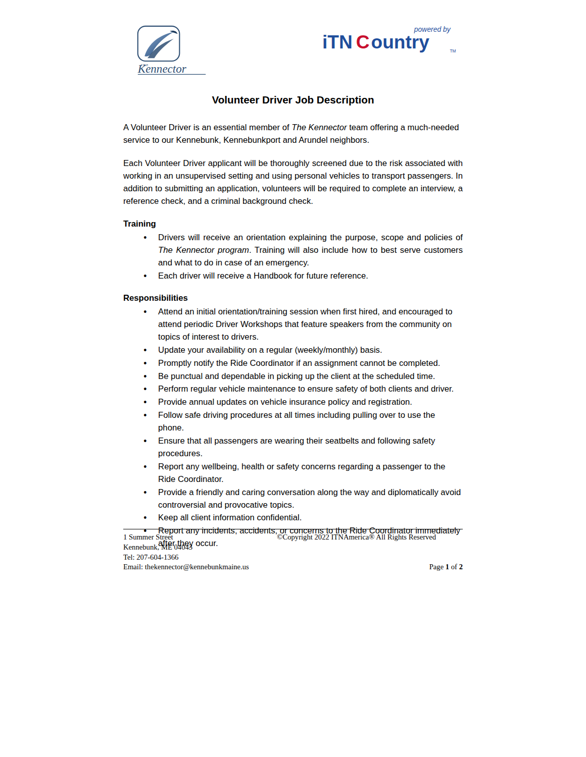THE Kennector
powered by iTN C ountry TM
Volunteer Driver Job Description
A Volunteer Driver is an essential member of The Kennector team offering a much-needed service to our Kennebunk, Kennebunkport and Arundel neighbors.
Each Volunteer Driver applicant will be thoroughly screened due to the risk associated with working in an unsupervised setting and using personal vehicles to transport passengers. In addition to submitting an application, volunteers will be required to complete an interview, a reference check, and a criminal background check.
Training
Drivers will receive an orientation explaining the purpose, scope and policies of The Kennector program. Training will also include how to best serve customers and what to do in case of an emergency.
Each driver will receive a Handbook for future reference.
Responsibilities
Attend an initial orientation/training session when first hired, and encouraged to attend periodic Driver Workshops that feature speakers from the community on topics of interest to drivers.
Update your availability on a regular (weekly/monthly) basis.
Promptly notify the Ride Coordinator if an assignment cannot be completed.
Be punctual and dependable in picking up the client at the scheduled time.
Perform regular vehicle maintenance to ensure safety of both clients and driver.
Provide annual updates on vehicle insurance policy and registration.
Follow safe driving procedures at all times including pulling over to use the phone.
Ensure that all passengers are wearing their seatbelts and following safety procedures.
Report any wellbeing, health or safety concerns regarding a passenger to the Ride Coordinator.
Provide a friendly and caring conversation along the way and diplomatically avoid controversial and provocative topics.
Keep all client information confidential.
Report any incidents, accidents, or concerns to the Ride Coordinator immediately after they occur.
1 Summer Street ©Copyright 2022 ITNAmerica® All Rights Reserved
Kennebunk, ME 04043
Tel: 207-604-1366
Email: thekennector@kennebunkmaine.us Page 1 of 2